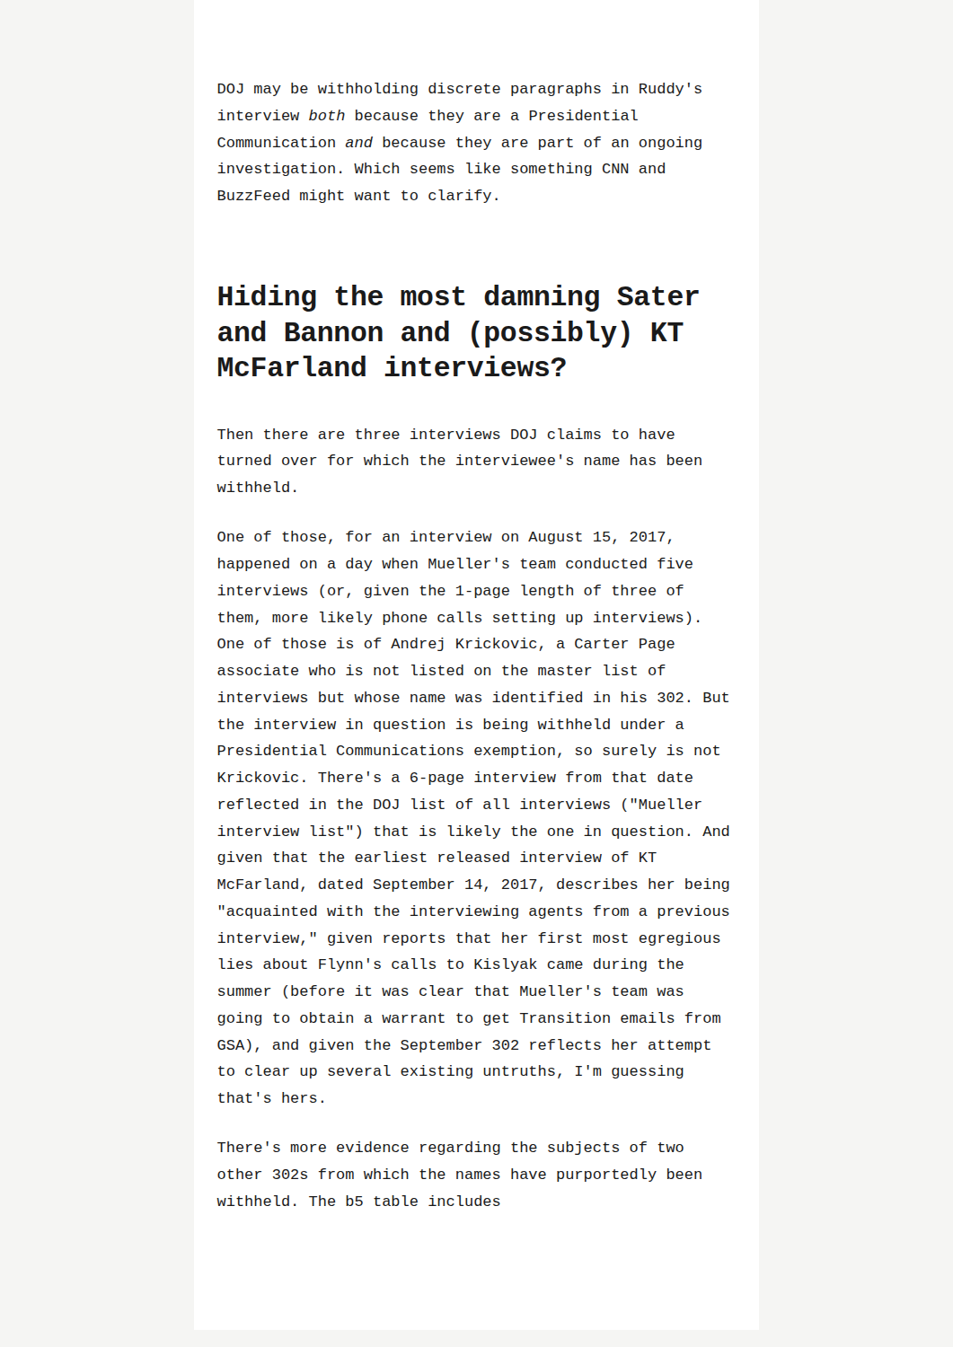DOJ may be withholding discrete paragraphs in Ruddy's interview both because they are a Presidential Communication and because they are part of an ongoing investigation. Which seems like something CNN and BuzzFeed might want to clarify.
Hiding the most damning Sater and Bannon and (possibly) KT McFarland interviews?
Then there are three interviews DOJ claims to have turned over for which the interviewee's name has been withheld.
One of those, for an interview on August 15, 2017, happened on a day when Mueller's team conducted five interviews (or, given the 1-page length of three of them, more likely phone calls setting up interviews). One of those is of Andrej Krickovic, a Carter Page associate who is not listed on the master list of interviews but whose name was identified in his 302. But the interview in question is being withheld under a Presidential Communications exemption, so surely is not Krickovic. There's a 6-page interview from that date reflected in the DOJ list of all interviews ("Mueller interview list") that is likely the one in question. And given that the earliest released interview of KT McFarland, dated September 14, 2017, describes her being "acquainted with the interviewing agents from a previous interview," given reports that her first most egregious lies about Flynn's calls to Kislyak came during the summer (before it was clear that Mueller's team was going to obtain a warrant to get Transition emails from GSA), and given the September 302 reflects her attempt to clear up several existing untruths, I'm guessing that's hers.
There's more evidence regarding the subjects of two other 302s from which the names have purportedly been withheld. The b5 table includes